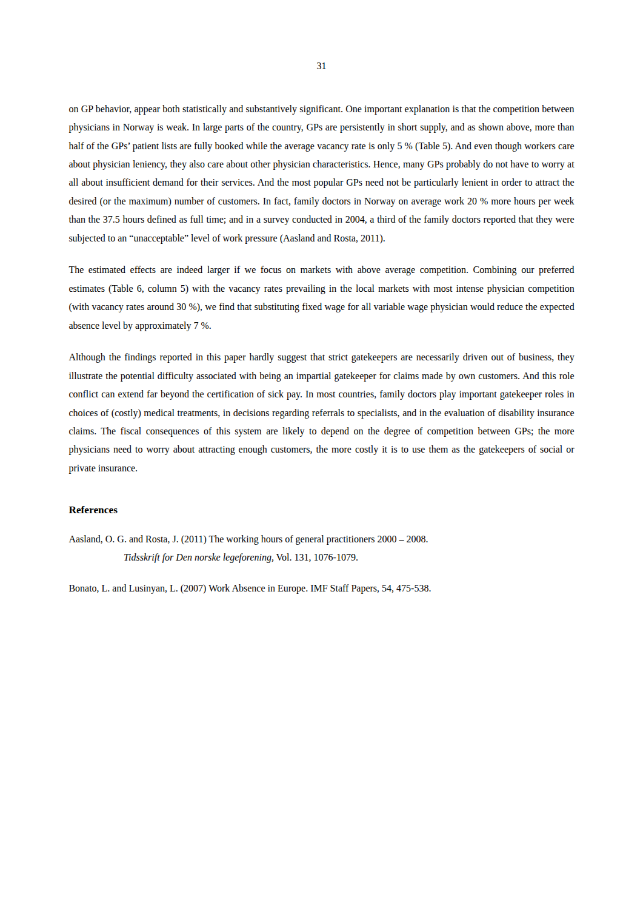31
on GP behavior, appear both statistically and substantively significant. One important explanation is that the competition between physicians in Norway is weak. In large parts of the country, GPs are persistently in short supply, and as shown above, more than half of the GPs’ patient lists are fully booked while the average vacancy rate is only 5 % (Table 5). And even though workers care about physician leniency, they also care about other physician characteristics. Hence, many GPs probably do not have to worry at all about insufficient demand for their services. And the most popular GPs need not be particularly lenient in order to attract the desired (or the maximum) number of customers. In fact, family doctors in Norway on average work 20 % more hours per week than the 37.5 hours defined as full time; and in a survey conducted in 2004, a third of the family doctors reported that they were subjected to an “unacceptable” level of work pressure (Aasland and Rosta, 2011).
The estimated effects are indeed larger if we focus on markets with above average competition. Combining our preferred estimates (Table 6, column 5) with the vacancy rates prevailing in the local markets with most intense physician competition (with vacancy rates around 30 %), we find that substituting fixed wage for all variable wage physician would reduce the expected absence level by approximately 7 %.
Although the findings reported in this paper hardly suggest that strict gatekeepers are necessarily driven out of business, they illustrate the potential difficulty associated with being an impartial gatekeeper for claims made by own customers. And this role conflict can extend far beyond the certification of sick pay. In most countries, family doctors play important gatekeeper roles in choices of (costly) medical treatments, in decisions regarding referrals to specialists, and in the evaluation of disability insurance claims. The fiscal consequences of this system are likely to depend on the degree of competition between GPs; the more physicians need to worry about attracting enough customers, the more costly it is to use them as the gatekeepers of social or private insurance.
References
Aasland, O. G. and Rosta, J. (2011) The working hours of general practitioners 2000 – 2008.Tidsskrift for Den norske legeforening, Vol. 131, 1076-1079.
Bonato, L. and Lusinyan, L. (2007) Work Absence in Europe. IMF Staff Papers, 54, 475-538.